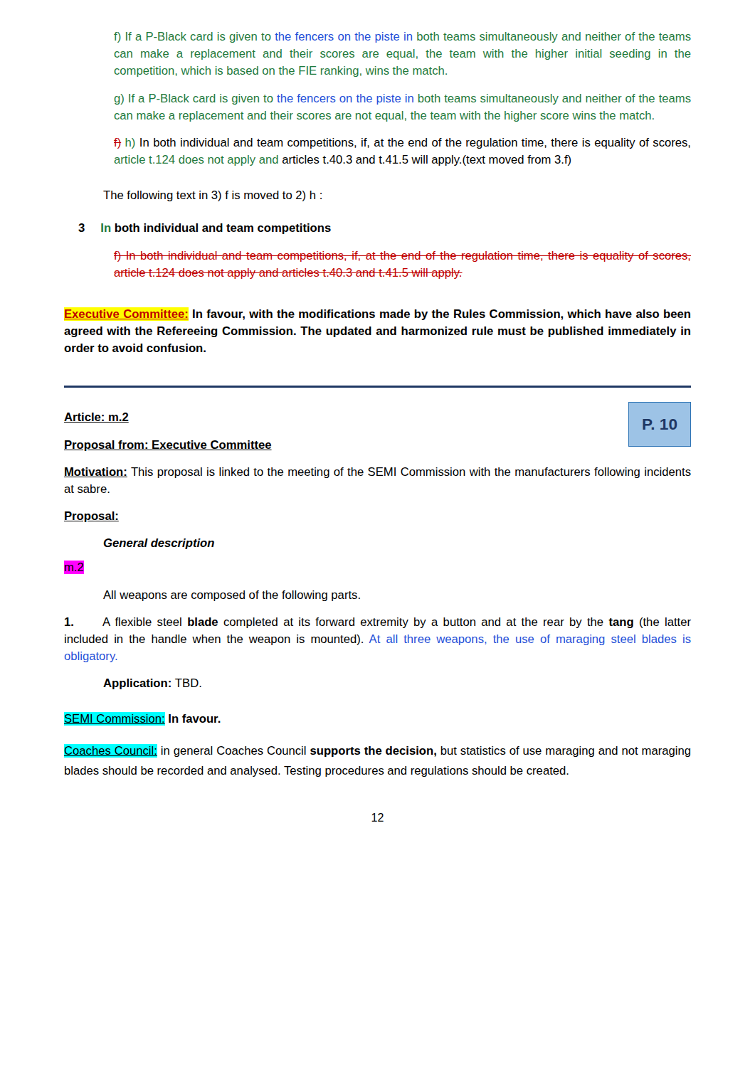f) If a P-Black card is given to the fencers on the piste in both teams simultaneously and neither of the teams can make a replacement and their scores are equal, the team with the higher initial seeding in the competition, which is based on the FIE ranking, wins the match.
g) If a P-Black card is given to the fencers on the piste in both teams simultaneously and neither of the teams can make a replacement and their scores are not equal, the team with the higher score wins the match.
f) h) In both individual and team competitions, if, at the end of the regulation time, there is equality of scores, article t.124 does not apply and articles t.40.3 and t.41.5 will apply.(text moved from 3.f)
The following text in 3) f is moved to 2) h :
3 In both individual and team competitions
f) In both individual and team competitions, if, at the end of the regulation time, there is equality of scores, article t.124 does not apply and articles t.40.3 and t.41.5 will apply.
Executive Committee: In favour, with the modifications made by the Rules Commission, which have also been agreed with the Refereeing Commission. The updated and harmonized rule must be published immediately in order to avoid confusion.
P. 10
Article: m.2
Proposal from: Executive Committee
Motivation: This proposal is linked to the meeting of the SEMI Commission with the manufacturers following incidents at sabre.
Proposal:
General description
m.2
All weapons are composed of the following parts.
1. A flexible steel blade completed at its forward extremity by a button and at the rear by the tang (the latter included in the handle when the weapon is mounted). At all three weapons, the use of maraging steel blades is obligatory.
Application: TBD.
SEMI Commission: In favour.
Coaches Council: in general Coaches Council supports the decision, but statistics of use maraging and not maraging blades should be recorded and analysed. Testing procedures and regulations should be created.
12